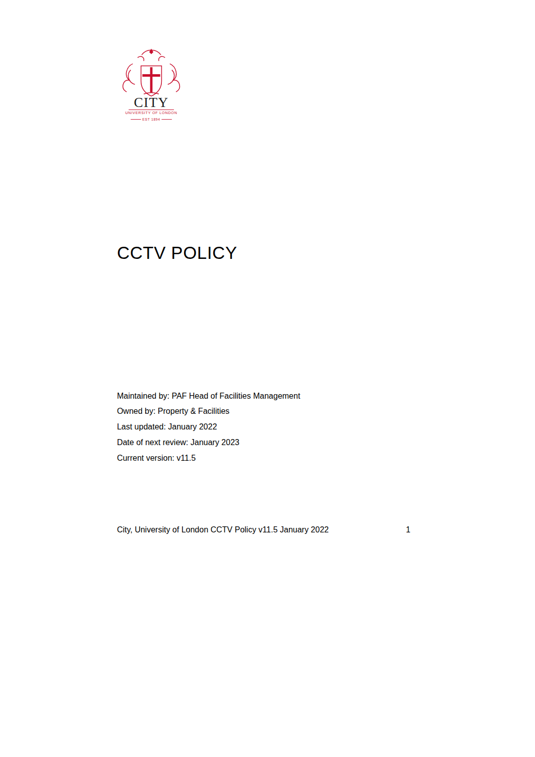CITY UNIVERSITY OF LONDON EST 1894
CCTV POLICY
Maintained by: PAF Head of Facilities Management
Owned by: Property & Facilities
Last updated: January 2022
Date of next review: January 2023
Current version: v11.5
City, University of London CCTV Policy v11.5 January 2022 1